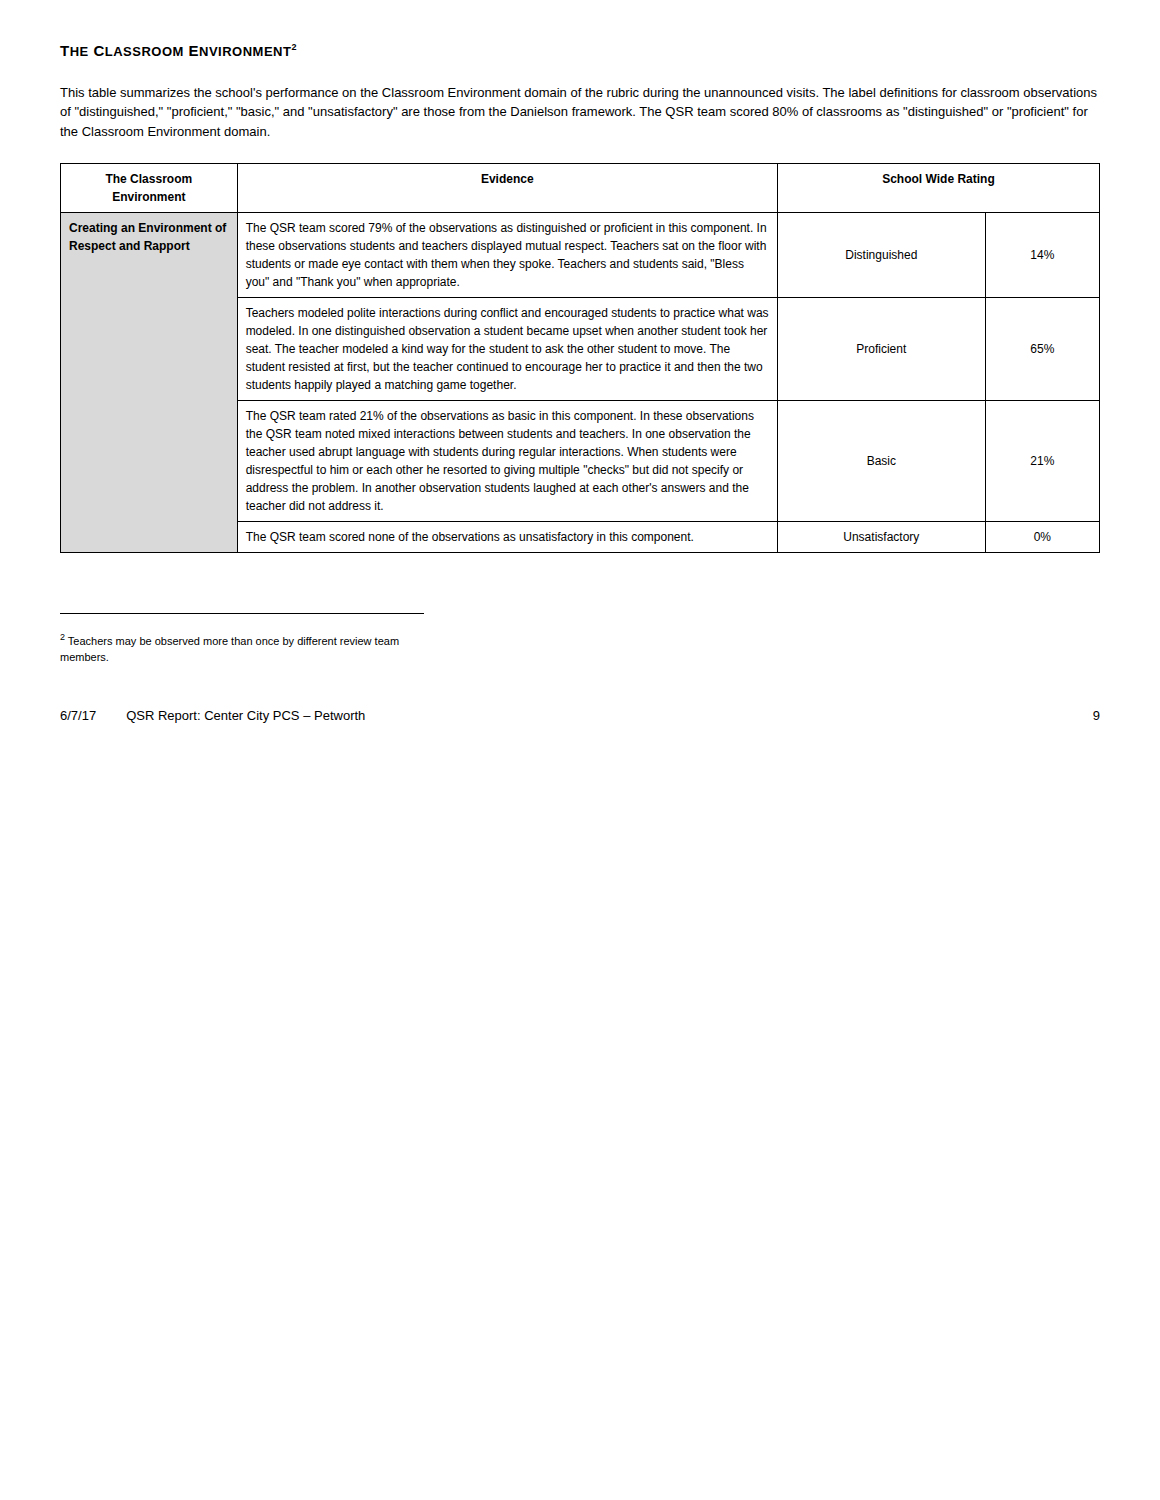THE CLASSROOM ENVIRONMENT2
This table summarizes the school's performance on the Classroom Environment domain of the rubric during the unannounced visits. The label definitions for classroom observations of "distinguished," "proficient," "basic," and "unsatisfactory" are those from the Danielson framework. The QSR team scored 80% of classrooms as "distinguished" or "proficient" for the Classroom Environment domain.
| The Classroom Environment | Evidence | School Wide Rating |
| --- | --- | --- |
| Creating an Environment of Respect and Rapport | The QSR team scored 79% of the observations as distinguished or proficient in this component. In these observations students and teachers displayed mutual respect. Teachers sat on the floor with students or made eye contact with them when they spoke. Teachers and students said, "Bless you" and "Thank you" when appropriate. | Distinguished | 14% |
| Teachers modeled polite interactions during conflict and encouraged students to practice what was modeled. In one distinguished observation a student became upset when another student took her seat. The teacher modeled a kind way for the student to ask the other student to move. The student resisted at first, but the teacher continued to encourage her to practice it and then the two students happily played a matching game together. | Proficient | 65% |
| The QSR team rated 21% of the observations as basic in this component. In these observations the QSR team noted mixed interactions between students and teachers. In one observation the teacher used abrupt language with students during regular interactions. When students were disrespectful to him or each other he resorted to giving multiple "checks" but did not specify or address the problem. In another observation students laughed at each other's answers and the teacher did not address it. | Basic | 21% |
| The QSR team scored none of the observations as unsatisfactory in this component. | Unsatisfactory | 0% |
2 Teachers may be observed more than once by different review team members.
6/7/17 QSR Report: Center City PCS – Petworth 9